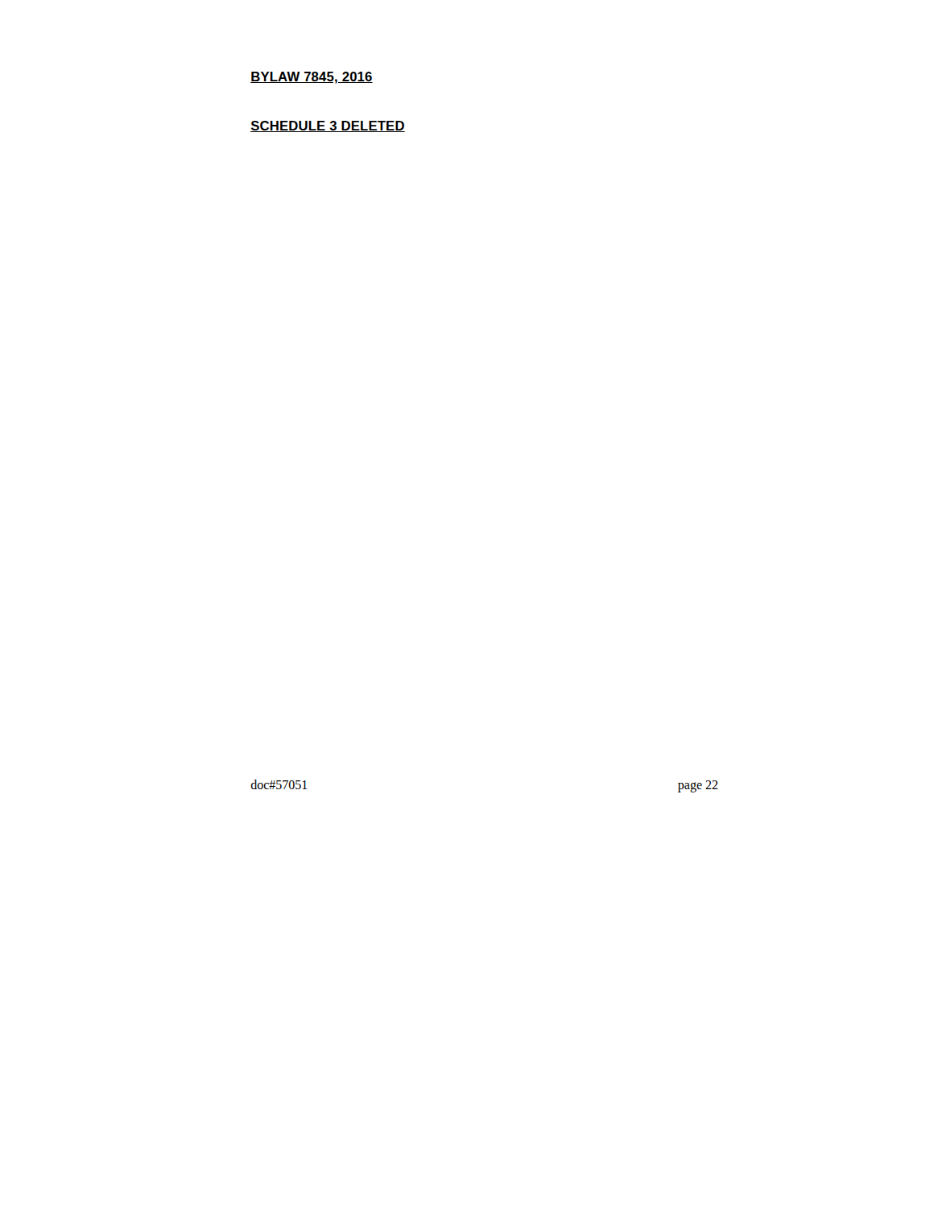BYLAW 7845, 2016
SCHEDULE 3 DELETED
doc#57051 page 22